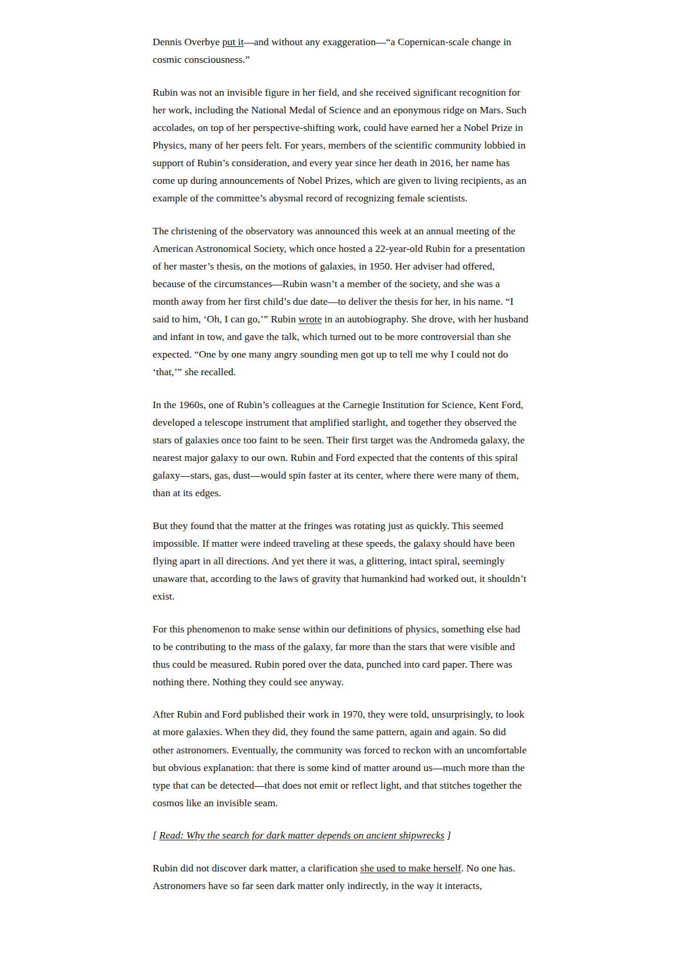Dennis Overbye put it—and without any exaggeration—“a Copernican-scale change in cosmic consciousness.”
Rubin was not an invisible figure in her field, and she received significant recognition for her work, including the National Medal of Science and an eponymous ridge on Mars. Such accolades, on top of her perspective-shifting work, could have earned her a Nobel Prize in Physics, many of her peers felt. For years, members of the scientific community lobbied in support of Rubin’s consideration, and every year since her death in 2016, her name has come up during announcements of Nobel Prizes, which are given to living recipients, as an example of the committee’s abysmal record of recognizing female scientists.
The christening of the observatory was announced this week at an annual meeting of the American Astronomical Society, which once hosted a 22-year-old Rubin for a presentation of her master’s thesis, on the motions of galaxies, in 1950. Her adviser had offered, because of the circumstances—Rubin wasn’t a member of the society, and she was a month away from her first child’s due date—to deliver the thesis for her, in his name. “I said to him, ‘Oh, I can go,’” Rubin wrote in an autobiography. She drove, with her husband and infant in tow, and gave the talk, which turned out to be more controversial than she expected. “One by one many angry sounding men got up to tell me why I could not do ‘that,’” she recalled.
In the 1960s, one of Rubin’s colleagues at the Carnegie Institution for Science, Kent Ford, developed a telescope instrument that amplified starlight, and together they observed the stars of galaxies once too faint to be seen. Their first target was the Andromeda galaxy, the nearest major galaxy to our own. Rubin and Ford expected that the contents of this spiral galaxy—stars, gas, dust—would spin faster at its center, where there were many of them, than at its edges.
But they found that the matter at the fringes was rotating just as quickly. This seemed impossible. If matter were indeed traveling at these speeds, the galaxy should have been flying apart in all directions. And yet there it was, a glittering, intact spiral, seemingly unaware that, according to the laws of gravity that humankind had worked out, it shouldn’t exist.
For this phenomenon to make sense within our definitions of physics, something else had to be contributing to the mass of the galaxy, far more than the stars that were visible and thus could be measured. Rubin pored over the data, punched into card paper. There was nothing there. Nothing they could see anyway.
After Rubin and Ford published their work in 1970, they were told, unsurprisingly, to look at more galaxies. When they did, they found the same pattern, again and again. So did other astronomers. Eventually, the community was forced to reckon with an uncomfortable but obvious explanation: that there is some kind of matter around us—much more than the type that can be detected—that does not emit or reflect light, and that stitches together the cosmos like an invisible seam.
[ Read: Why the search for dark matter depends on ancient shipwrecks ]
Rubin did not discover dark matter, a clarification she used to make herself. No one has. Astronomers have so far seen dark matter only indirectly, in the way it interacts,